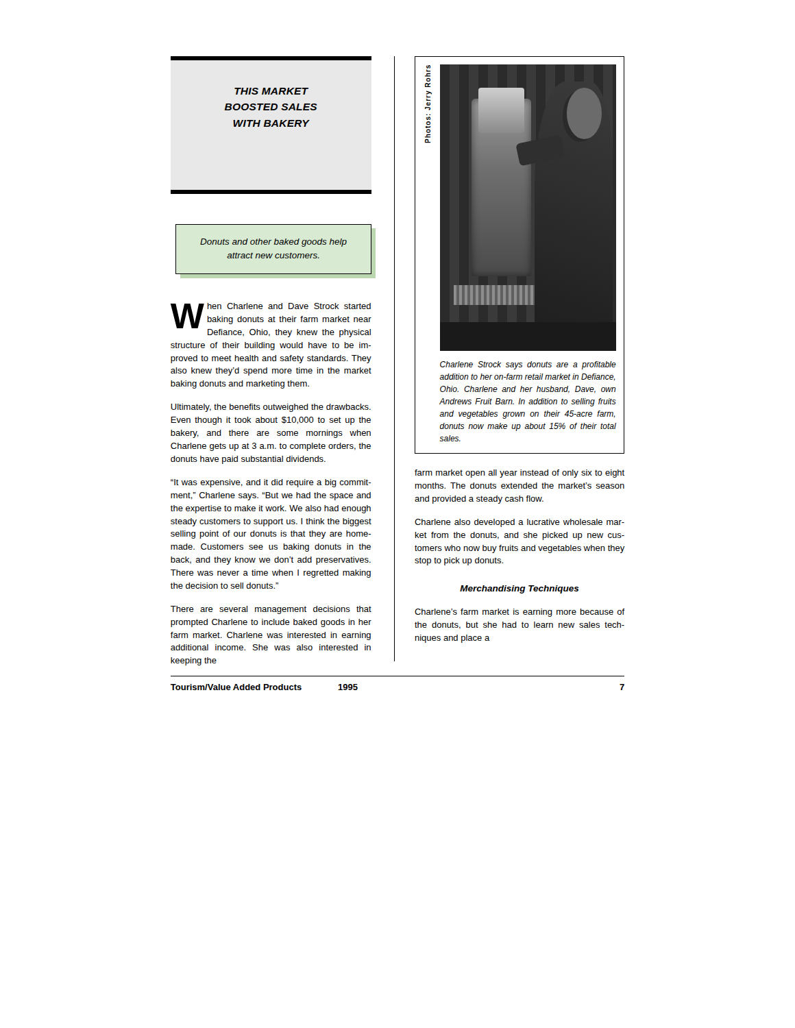THIS MARKET
BOOSTED SALES
WITH BAKERY
Donuts and other baked goods help attract new customers.
When Charlene and Dave Strock started baking donuts at their farm market near Defiance, Ohio, they knew the physical structure of their building would have to be improved to meet health and safety standards. They also knew they’d spend more time in the market baking donuts and marketing them.
Ultimately, the benefits outweighed the drawbacks. Even though it took about $10,000 to set up the bakery, and there are some mornings when Charlene gets up at 3 a.m. to complete orders, the donuts have paid substantial dividends.
“It was expensive, and it did require a big commitment,” Charlene says. “But we had the space and the expertise to make it work. We also had enough steady customers to support us. I think the biggest selling point of our donuts is that they are homemade. Customers see us baking donuts in the back, and they know we don’t add preservatives. There was never a time when I regretted making the decision to sell donuts.”
There are several management decisions that prompted Charlene to include baked goods in her farm market. Charlene was interested in earning additional income. She was also interested in keeping the
Photos: Jerry Rohrs
Charlene Strock says donuts are a profitable addition to her on-farm retail market in Defiance, Ohio. Charlene and her husband, Dave, own Andrews Fruit Barn. In addition to selling fruits and vegetables grown on their 45-acre farm, donuts now make up about 15% of their total sales.
farm market open all year instead of only six to eight months. The donuts extended the market’s season and provided a steady cash flow.
Charlene also developed a lucrative wholesale market from the donuts, and she picked up new customers who now buy fruits and vegetables when they stop to pick up donuts.
Merchandising Techniques
Charlene’s farm market is earning more because of the donuts, but she had to learn new sales techniques and place a
Tourism/Value Added Products 1995 7